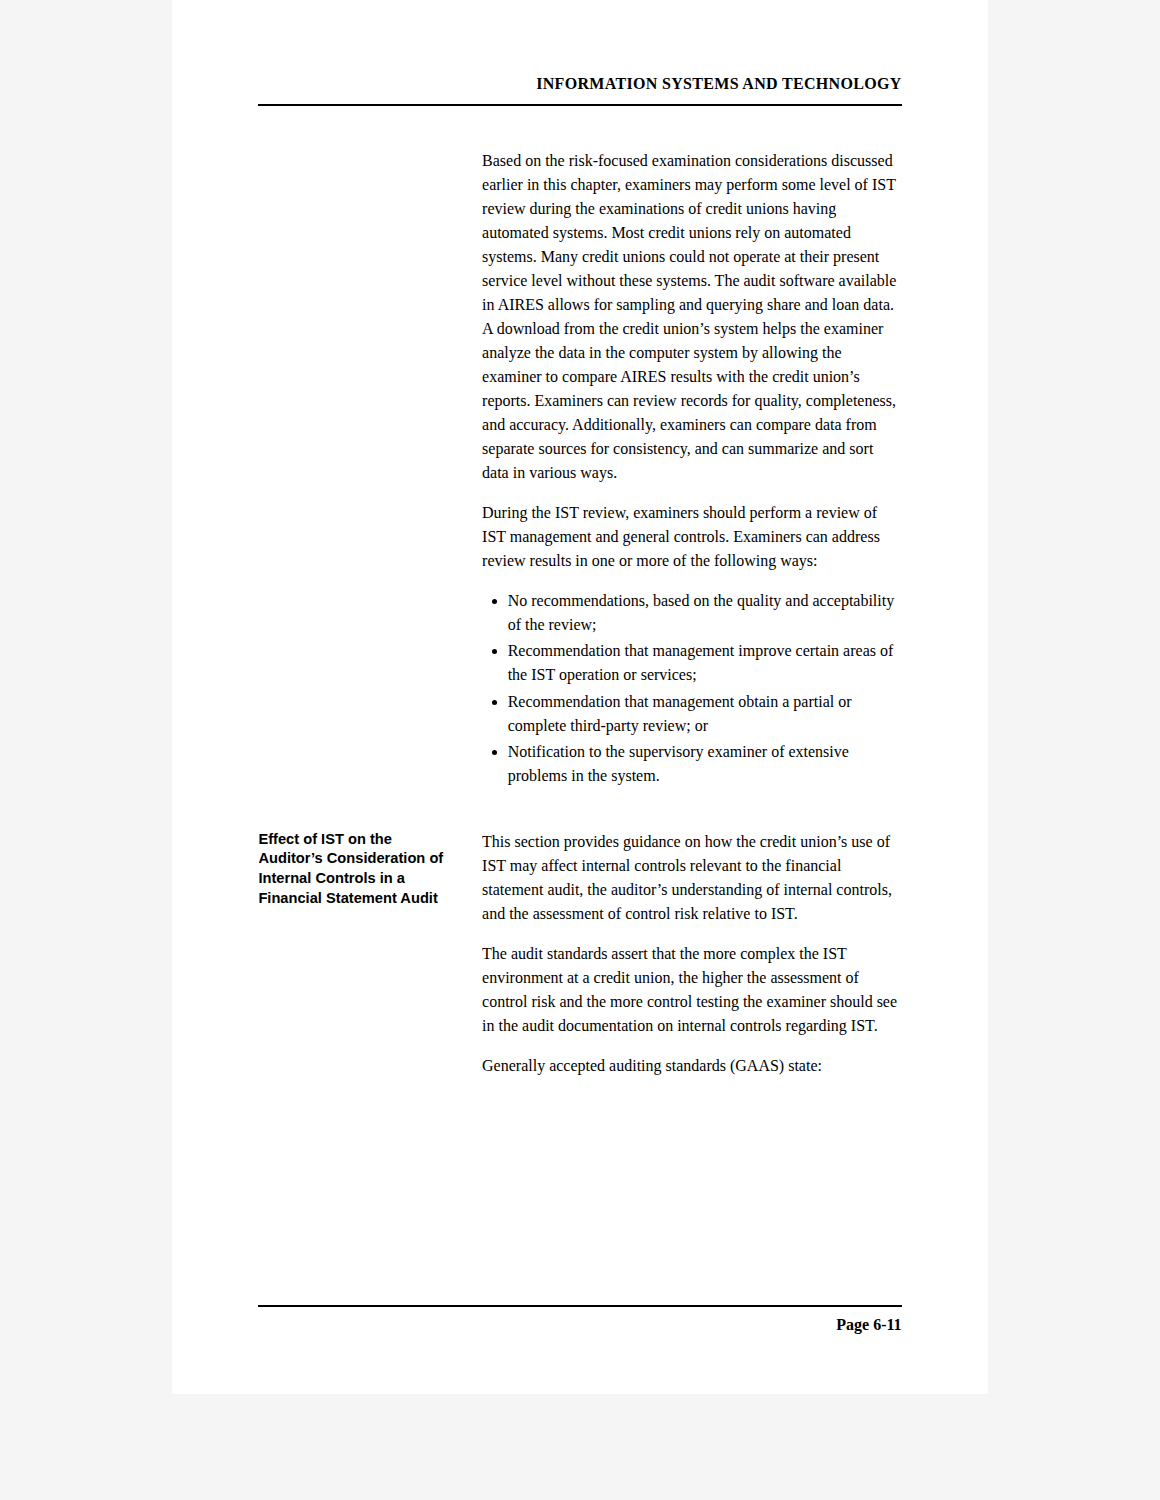INFORMATION SYSTEMS AND TECHNOLOGY
Based on the risk-focused examination considerations discussed earlier in this chapter, examiners may perform some level of IST review during the examinations of credit unions having automated systems. Most credit unions rely on automated systems. Many credit unions could not operate at their present service level without these systems. The audit software available in AIRES allows for sampling and querying share and loan data. A download from the credit union’s system helps the examiner analyze the data in the computer system by allowing the examiner to compare AIRES results with the credit union’s reports. Examiners can review records for quality, completeness, and accuracy. Additionally, examiners can compare data from separate sources for consistency, and can summarize and sort data in various ways.
During the IST review, examiners should perform a review of IST management and general controls. Examiners can address review results in one or more of the following ways:
No recommendations, based on the quality and acceptability of the review;
Recommendation that management improve certain areas of the IST operation or services;
Recommendation that management obtain a partial or complete third-party review; or
Notification to the supervisory examiner of extensive problems in the system.
Effect of IST on the Auditor’s Consideration of Internal Controls in a Financial Statement Audit
This section provides guidance on how the credit union’s use of IST may affect internal controls relevant to the financial statement audit, the auditor’s understanding of internal controls, and the assessment of control risk relative to IST.
The audit standards assert that the more complex the IST environment at a credit union, the higher the assessment of control risk and the more control testing the examiner should see in the audit documentation on internal controls regarding IST.
Generally accepted auditing standards (GAAS) state:
Page 6-11